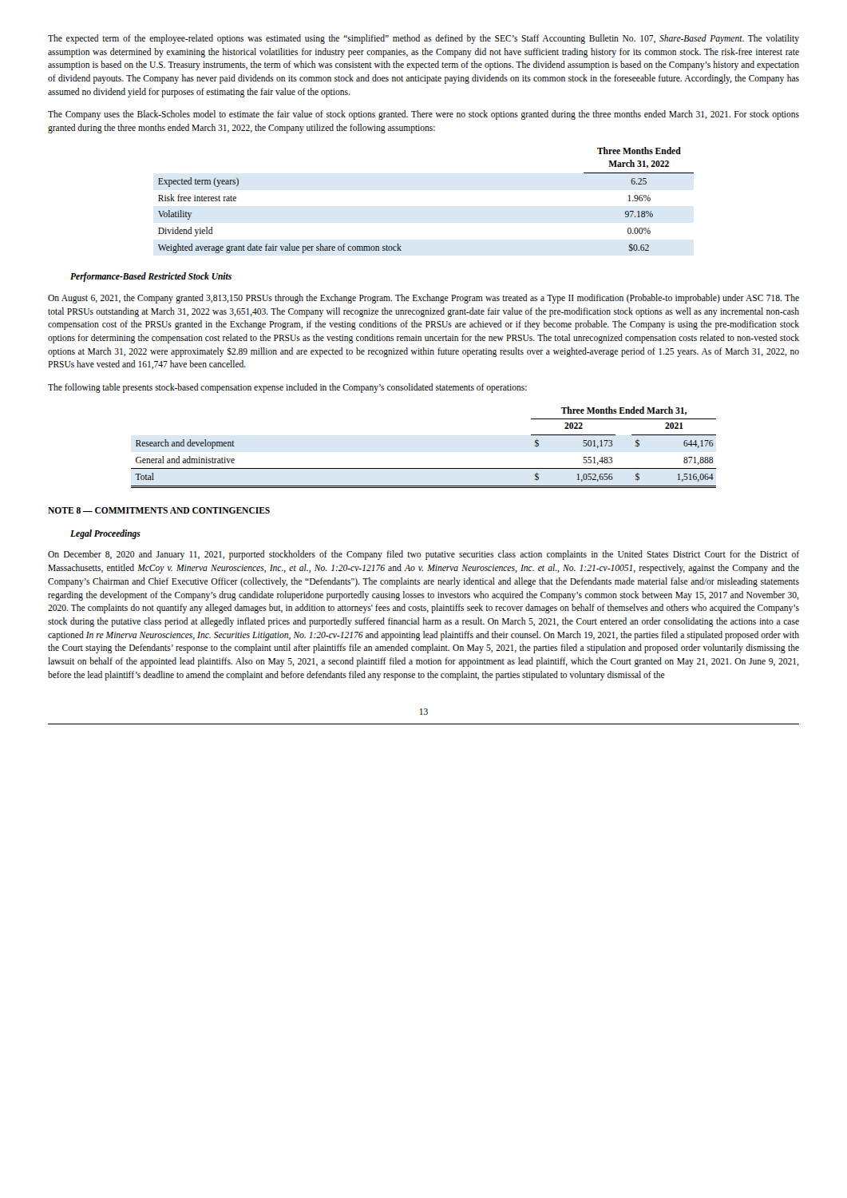The expected term of the employee-related options was estimated using the “simplified” method as defined by the SEC’s Staff Accounting Bulletin No. 107, Share-Based Payment. The volatility assumption was determined by examining the historical volatilities for industry peer companies, as the Company did not have sufficient trading history for its common stock. The risk-free interest rate assumption is based on the U.S. Treasury instruments, the term of which was consistent with the expected term of the options. The dividend assumption is based on the Company’s history and expectation of dividend payouts. The Company has never paid dividends on its common stock and does not anticipate paying dividends on its common stock in the foreseeable future. Accordingly, the Company has assumed no dividend yield for purposes of estimating the fair value of the options.
The Company uses the Black-Scholes model to estimate the fair value of stock options granted. There were no stock options granted during the three months ended March 31, 2021. For stock options granted during the three months ended March 31, 2022, the Company utilized the following assumptions:
| | Three Months Ended March 31, 2022 |
| Expected term (years) | 6.25 |
| Risk free interest rate | 1.96% |
| Volatility | 97.18% |
| Dividend yield | 0.00% |
| Weighted average grant date fair value per share of common stock | $0.62 |
Performance-Based Restricted Stock Units
On August 6, 2021, the Company granted 3,813,150 PRSUs through the Exchange Program. The Exchange Program was treated as a Type II modification (Probable-to improbable) under ASC 718. The total PRSUs outstanding at March 31, 2022 was 3,651,403. The Company will recognize the unrecognized grant-date fair value of the pre-modification stock options as well as any incremental non-cash compensation cost of the PRSUs granted in the Exchange Program, if the vesting conditions of the PRSUs are achieved or if they become probable. The Company is using the pre-modification stock options for determining the compensation cost related to the PRSUs as the vesting conditions remain uncertain for the new PRSUs. The total unrecognized compensation costs related to non-vested stock options at March 31, 2022 were approximately $2.89 million and are expected to be recognized within future operating results over a weighted-average period of 1.25 years. As of March 31, 2022, no PRSUs have vested and 161,747 have been cancelled.
The following table presents stock-based compensation expense included in the Company’s consolidated statements of operations:
| | Three Months Ended March 31, |
| --- | --- |
| | 2022 | | 2021 |
| Research and development | $ | 501,173 | | $ | 644,176 |
| General and administrative | | 551,483 | | | 871,888 |
| Total | $ | 1,052,656 | | $ | 1,516,064 |
NOTE 8 — COMMITMENTS AND CONTINGENCIES
Legal Proceedings
On December 8, 2020 and January 11, 2021, purported stockholders of the Company filed two putative securities class action complaints in the United States District Court for the District of Massachusetts, entitled McCoy v. Minerva Neurosciences, Inc., et al., No. 1:20-cv-12176 and Ao v. Minerva Neurosciences, Inc. et al., No. 1:21-cv-10051, respectively, against the Company and the Company’s Chairman and Chief Executive Officer (collectively, the “Defendants"). The complaints are nearly identical and allege that the Defendants made material false and/or misleading statements regarding the development of the Company’s drug candidate roluperidone purportedly causing losses to investors who acquired the Company’s common stock between May 15, 2017 and November 30, 2020. The complaints do not quantify any alleged damages but, in addition to attorneys' fees and costs, plaintiffs seek to recover damages on behalf of themselves and others who acquired the Company’s stock during the putative class period at allegedly inflated prices and purportedly suffered financial harm as a result. On March 5, 2021, the Court entered an order consolidating the actions into a case captioned In re Minerva Neurosciences, Inc. Securities Litigation, No. 1:20-cv-12176 and appointing lead plaintiffs and their counsel. On March 19, 2021, the parties filed a stipulated proposed order with the Court staying the Defendants’ response to the complaint until after plaintiffs file an amended complaint. On May 5, 2021, the parties filed a stipulation and proposed order voluntarily dismissing the lawsuit on behalf of the appointed lead plaintiffs. Also on May 5, 2021, a second plaintiff filed a motion for appointment as lead plaintiff, which the Court granted on May 21, 2021. On June 9, 2021, before the lead plaintiff’s deadline to amend the complaint and before defendants filed any response to the complaint, the parties stipulated to voluntary dismissal of the
13